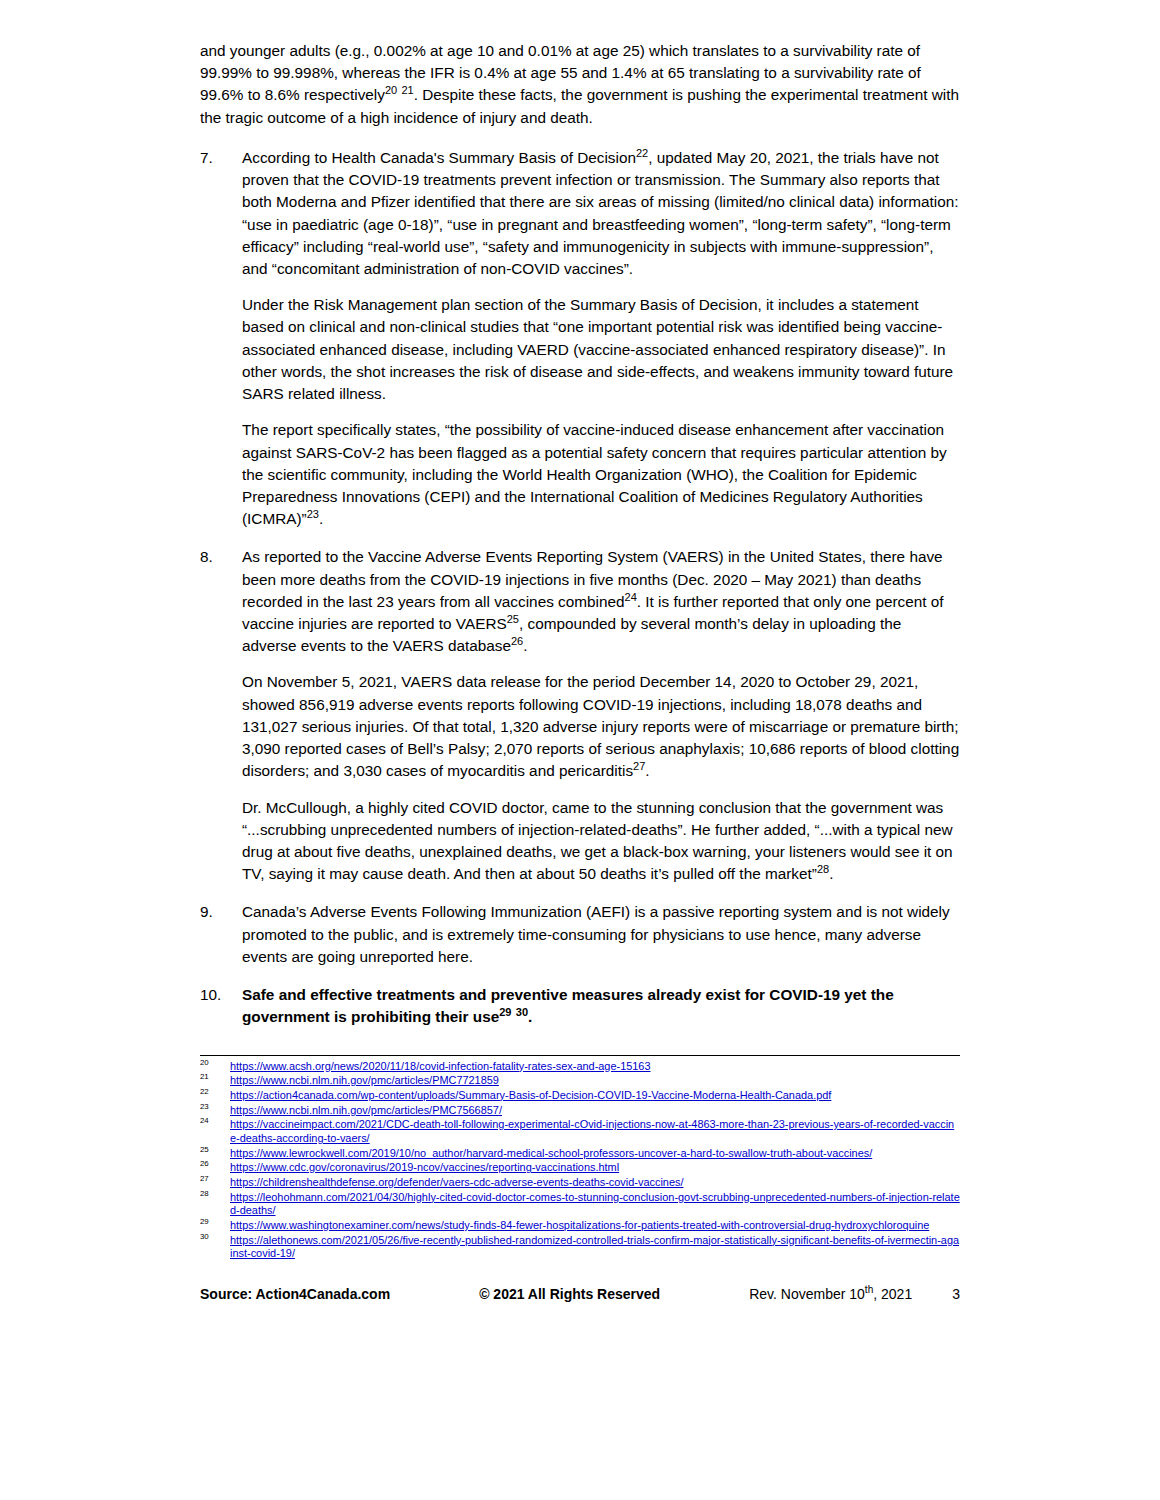and younger adults (e.g., 0.002% at age 10 and 0.01% at age 25) which translates to a survivability rate of 99.99% to 99.998%, whereas the IFR is 0.4% at age 55 and 1.4% at 65 translating to a survivability rate of 99.6% to 8.6% respectively20 21. Despite these facts, the government is pushing the experimental treatment with the tragic outcome of a high incidence of injury and death.
7.
According to Health Canada's Summary Basis of Decision22, updated May 20, 2021, the trials have not proven that the COVID-19 treatments prevent infection or transmission. The Summary also reports that both Moderna and Pfizer identified that there are six areas of missing (limited/no clinical data) information: “use in paediatric (age 0-18)”, “use in pregnant and breastfeeding women”, “long-term safety”, “long-term efficacy” including “real-world use”, “safety and immunogenicity in subjects with immune-suppression”, and “concomitant administration of non-COVID vaccines”.
Under the Risk Management plan section of the Summary Basis of Decision, it includes a statement based on clinical and non-clinical studies that “one important potential risk was identified being vaccine-associated enhanced disease, including VAERD (vaccine-associated enhanced respiratory disease)”. In other words, the shot increases the risk of disease and side-effects, and weakens immunity toward future SARS related illness.
The report specifically states, “the possibility of vaccine-induced disease enhancement after vaccination against SARS-CoV-2 has been flagged as a potential safety concern that requires particular attention by the scientific community, including the World Health Organization (WHO), the Coalition for Epidemic Preparedness Innovations (CEPI) and the International Coalition of Medicines Regulatory Authorities (ICMRA)”23.
8.
As reported to the Vaccine Adverse Events Reporting System (VAERS) in the United States, there have been more deaths from the COVID-19 injections in five months (Dec. 2020 – May 2021) than deaths recorded in the last 23 years from all vaccines combined24. It is further reported that only one percent of vaccine injuries are reported to VAERS25, compounded by several month’s delay in uploading the adverse events to the VAERS database26.
On November 5, 2021, VAERS data release for the period December 14, 2020 to October 29, 2021, showed 856,919 adverse events reports following COVID-19 injections, including 18,078 deaths and 131,027 serious injuries. Of that total, 1,320 adverse injury reports were of miscarriage or premature birth; 3,090 reported cases of Bell’s Palsy; 2,070 reports of serious anaphylaxis; 10,686 reports of blood clotting disorders; and 3,030 cases of myocarditis and pericarditis27.
Dr. McCullough, a highly cited COVID doctor, came to the stunning conclusion that the government was “...scrubbing unprecedented numbers of injection-related-deaths”. He further added, “...with a typical new drug at about five deaths, unexplained deaths, we get a black-box warning, your listeners would see it on TV, saying it may cause death. And then at about 50 deaths it’s pulled off the market”28.
9.
Canada’s Adverse Events Following Immunization (AEFI) is a passive reporting system and is not widely promoted to the public, and is extremely time-consuming for physicians to use hence, many adverse events are going unreported here.
10.
Safe and effective treatments and preventive measures already exist for COVID-19 yet the government is prohibiting their use29 30.
| 20 | https://www.acsh.org/news/2020/11/18/covid-infection-fatality-rates-sex-and-age-15163 |
| 21 | https://www.ncbi.nlm.nih.gov/pmc/articles/PMC7721859 |
| 22 | https://action4canada.com/wp-content/uploads/Summary-Basis-of-Decision-COVID-19-Vaccine-Moderna-Health-Canada.pdf |
| 23 | https://www.ncbi.nlm.nih.gov/pmc/articles/PMC7566857/ |
| 24 | https://vaccineimpact.com/2021/CDC-death-toll-following-experimental-cOvid-injections-now-at-4863-more-than-23-previous-years-of-recorded-vaccine-deaths-according-to-vaers/ |
| 25 | https://www.lewrockwell.com/2019/10/no_author/harvard-medical-school-professors-uncover-a-hard-to-swallow-truth-about-vaccines/ |
| 26 | https://www.cdc.gov/coronavirus/2019-ncov/vaccines/reporting-vaccinations.html |
| 27 | https://childrenshealthdefense.org/defender/vaers-cdc-adverse-events-deaths-covid-vaccines/ |
| 28 | https://leohohmann.com/2021/04/30/highly-cited-covid-doctor-comes-to-stunning-conclusion-govt-scrubbing-unprecedented-numbers-of-injection-related-deaths/ |
| 29 | https://www.washingtonexaminer.com/news/study-finds-84-fewer-hospitalizations-for-patients-treated-with-controversial-drug-hydroxychloroquine |
| 30 | https://alethonews.com/2021/05/26/five-recently-published-randomized-controlled-trials-confirm-major-statistically-significant-benefits-of-ivermectin-against-covid-19/ |
Source: Action4 Canada.com
© 2021 All Rights Reserved
Rev. November 10th, 2021
3